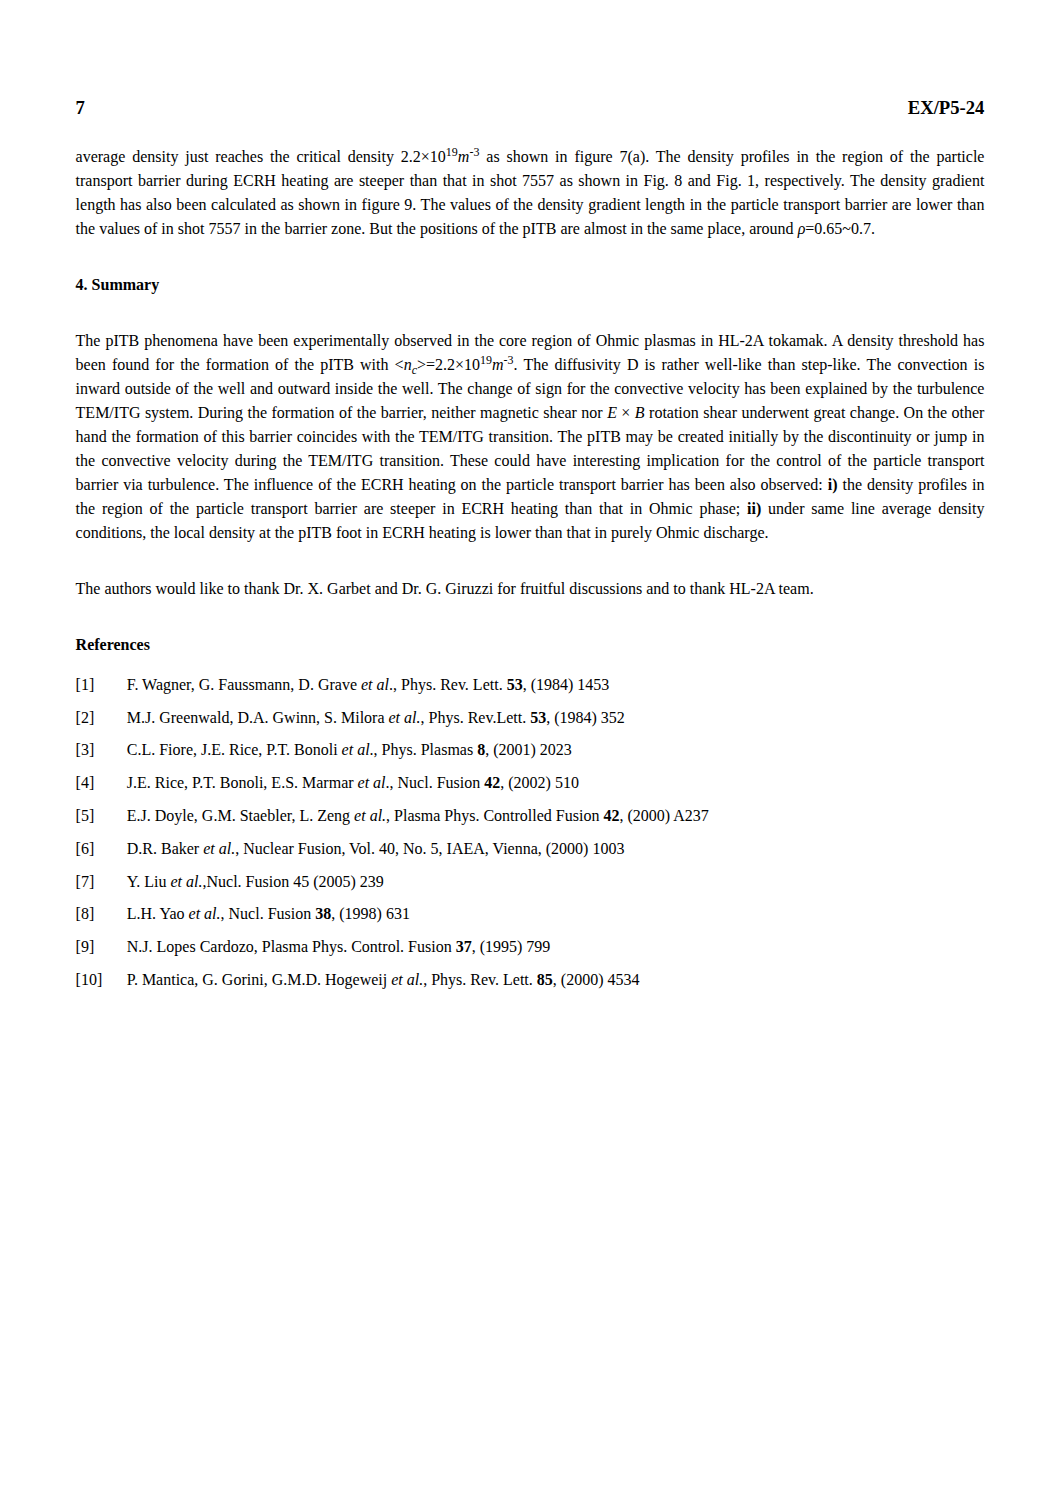7 EX/P5-24
average density just reaches the critical density 2.2×1019m-3 as shown in figure 7(a). The density profiles in the region of the particle transport barrier during ECRH heating are steeper than that in shot 7557 as shown in Fig. 8 and Fig. 1, respectively. The density gradient length has also been calculated as shown in figure 9. The values of the density gradient length in the particle transport barrier are lower than the values of in shot 7557 in the barrier zone. But the positions of the pITB are almost in the same place, around ρ=0.65~0.7.
4. Summary
The pITB phenomena have been experimentally observed in the core region of Ohmic plasmas in HL-2A tokamak. A density threshold has been found for the formation of the pITB with <nc>=2.2×1019m-3. The diffusivity D is rather well-like than step-like. The convection is inward outside of the well and outward inside the well. The change of sign for the convective velocity has been explained by the turbulence TEM/ITG system. During the formation of the barrier, neither magnetic shear nor E × B rotation shear underwent great change. On the other hand the formation of this barrier coincides with the TEM/ITG transition. The pITB may be created initially by the discontinuity or jump in the convective velocity during the TEM/ITG transition. These could have interesting implication for the control of the particle transport barrier via turbulence. The influence of the ECRH heating on the particle transport barrier has been also observed: i) the density profiles in the region of the particle transport barrier are steeper in ECRH heating than that in Ohmic phase; ii) under same line average density conditions, the local density at the pITB foot in ECRH heating is lower than that in purely Ohmic discharge.
The authors would like to thank Dr. X. Garbet and Dr. G. Giruzzi for fruitful discussions and to thank HL-2A team.
References
[1] F. Wagner, G. Faussmann, D. Grave et al., Phys. Rev. Lett. 53, (1984) 1453
[2] M.J. Greenwald, D.A. Gwinn, S. Milora et al., Phys. Rev.Lett. 53, (1984) 352
[3] C.L. Fiore, J.E. Rice, P.T. Bonoli et al., Phys. Plasmas 8, (2001) 2023
[4] J.E. Rice, P.T. Bonoli, E.S. Marmar et al., Nucl. Fusion 42, (2002) 510
[5] E.J. Doyle, G.M. Staebler, L. Zeng et al., Plasma Phys. Controlled Fusion 42, (2000) A237
[6] D.R. Baker et al., Nuclear Fusion, Vol. 40, No. 5, IAEA, Vienna, (2000) 1003
[7] Y. Liu et al.,Nucl. Fusion 45 (2005) 239
[8] L.H. Yao et al., Nucl. Fusion 38, (1998) 631
[9] N.J. Lopes Cardozo, Plasma Phys. Control. Fusion 37, (1995) 799
[10] P. Mantica, G. Gorini, G.M.D. Hogeweij et al., Phys. Rev. Lett. 85, (2000) 4534